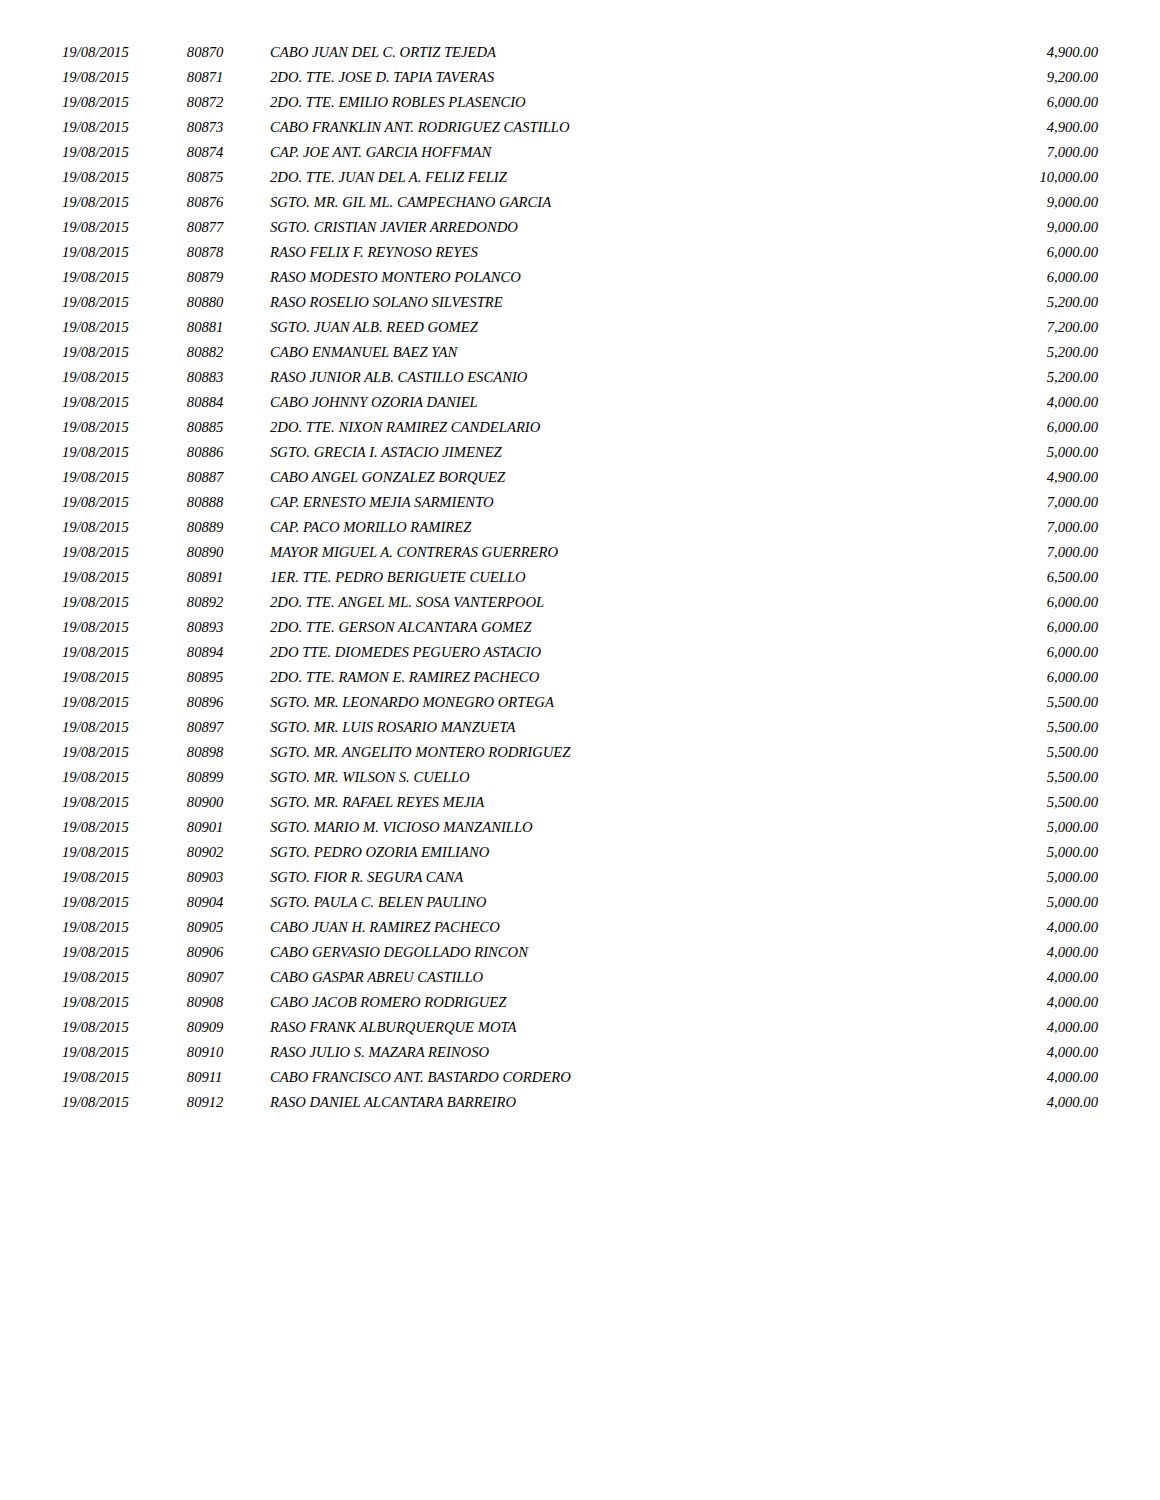| 19/08/2015 | 80870 | CABO JUAN DEL C. ORTIZ TEJEDA | 4,900.00 |
| 19/08/2015 | 80871 | 2DO. TTE. JOSE D. TAPIA TAVERAS | 9,200.00 |
| 19/08/2015 | 80872 | 2DO. TTE. EMILIO ROBLES PLASENCIO | 6,000.00 |
| 19/08/2015 | 80873 | CABO FRANKLIN ANT. RODRIGUEZ CASTILLO | 4,900.00 |
| 19/08/2015 | 80874 | CAP. JOE ANT. GARCIA HOFFMAN | 7,000.00 |
| 19/08/2015 | 80875 | 2DO. TTE. JUAN DEL A. FELIZ FELIZ | 10,000.00 |
| 19/08/2015 | 80876 | SGTO. MR. GIL ML. CAMPECHANO GARCIA | 9,000.00 |
| 19/08/2015 | 80877 | SGTO. CRISTIAN JAVIER ARREDONDO | 9,000.00 |
| 19/08/2015 | 80878 | RASO FELIX F. REYNOSO REYES | 6,000.00 |
| 19/08/2015 | 80879 | RASO MODESTO MONTERO POLANCO | 6,000.00 |
| 19/08/2015 | 80880 | RASO ROSELIO SOLANO SILVESTRE | 5,200.00 |
| 19/08/2015 | 80881 | SGTO. JUAN ALB. REED GOMEZ | 7,200.00 |
| 19/08/2015 | 80882 | CABO ENMANUEL BAEZ YAN | 5,200.00 |
| 19/08/2015 | 80883 | RASO JUNIOR ALB. CASTILLO ESCANIO | 5,200.00 |
| 19/08/2015 | 80884 | CABO JOHNNY OZORIA DANIEL | 4,000.00 |
| 19/08/2015 | 80885 | 2DO. TTE. NIXON RAMIREZ CANDELARIO | 6,000.00 |
| 19/08/2015 | 80886 | SGTO. GRECIA I. ASTACIO JIMENEZ | 5,000.00 |
| 19/08/2015 | 80887 | CABO ANGEL GONZALEZ BORQUEZ | 4,900.00 |
| 19/08/2015 | 80888 | CAP. ERNESTO MEJIA SARMIENTO | 7,000.00 |
| 19/08/2015 | 80889 | CAP. PACO MORILLO RAMIREZ | 7,000.00 |
| 19/08/2015 | 80890 | MAYOR MIGUEL A. CONTRERAS GUERRERO | 7,000.00 |
| 19/08/2015 | 80891 | 1ER. TTE. PEDRO BERIGUETE CUELLO | 6,500.00 |
| 19/08/2015 | 80892 | 2DO. TTE. ANGEL ML. SOSA VANTERPOOL | 6,000.00 |
| 19/08/2015 | 80893 | 2DO. TTE. GERSON ALCANTARA GOMEZ | 6,000.00 |
| 19/08/2015 | 80894 | 2DO TTE. DIOMEDES PEGUERO ASTACIO | 6,000.00 |
| 19/08/2015 | 80895 | 2DO. TTE. RAMON E. RAMIREZ PACHECO | 6,000.00 |
| 19/08/2015 | 80896 | SGTO. MR. LEONARDO MONEGRO ORTEGA | 5,500.00 |
| 19/08/2015 | 80897 | SGTO. MR. LUIS ROSARIO MANZUETA | 5,500.00 |
| 19/08/2015 | 80898 | SGTO. MR. ANGELITO MONTERO RODRIGUEZ | 5,500.00 |
| 19/08/2015 | 80899 | SGTO. MR. WILSON S. CUELLO | 5,500.00 |
| 19/08/2015 | 80900 | SGTO. MR. RAFAEL REYES MEJIA | 5,500.00 |
| 19/08/2015 | 80901 | SGTO. MARIO M. VICIOSO MANZANILLO | 5,000.00 |
| 19/08/2015 | 80902 | SGTO. PEDRO OZORIA EMILIANO | 5,000.00 |
| 19/08/2015 | 80903 | SGTO. FIOR R. SEGURA CANA | 5,000.00 |
| 19/08/2015 | 80904 | SGTO. PAULA C. BELEN PAULINO | 5,000.00 |
| 19/08/2015 | 80905 | CABO JUAN H. RAMIREZ PACHECO | 4,000.00 |
| 19/08/2015 | 80906 | CABO GERVASIO DEGOLLADO RINCON | 4,000.00 |
| 19/08/2015 | 80907 | CABO GASPAR ABREU CASTILLO | 4,000.00 |
| 19/08/2015 | 80908 | CABO JACOB ROMERO RODRIGUEZ | 4,000.00 |
| 19/08/2015 | 80909 | RASO FRANK ALBURQUERQUE MOTA | 4,000.00 |
| 19/08/2015 | 80910 | RASO JULIO S. MAZARA REINOSO | 4,000.00 |
| 19/08/2015 | 80911 | CABO FRANCISCO ANT. BASTARDO CORDERO | 4,000.00 |
| 19/08/2015 | 80912 | RASO DANIEL ALCANTARA BARREIRO | 4,000.00 |